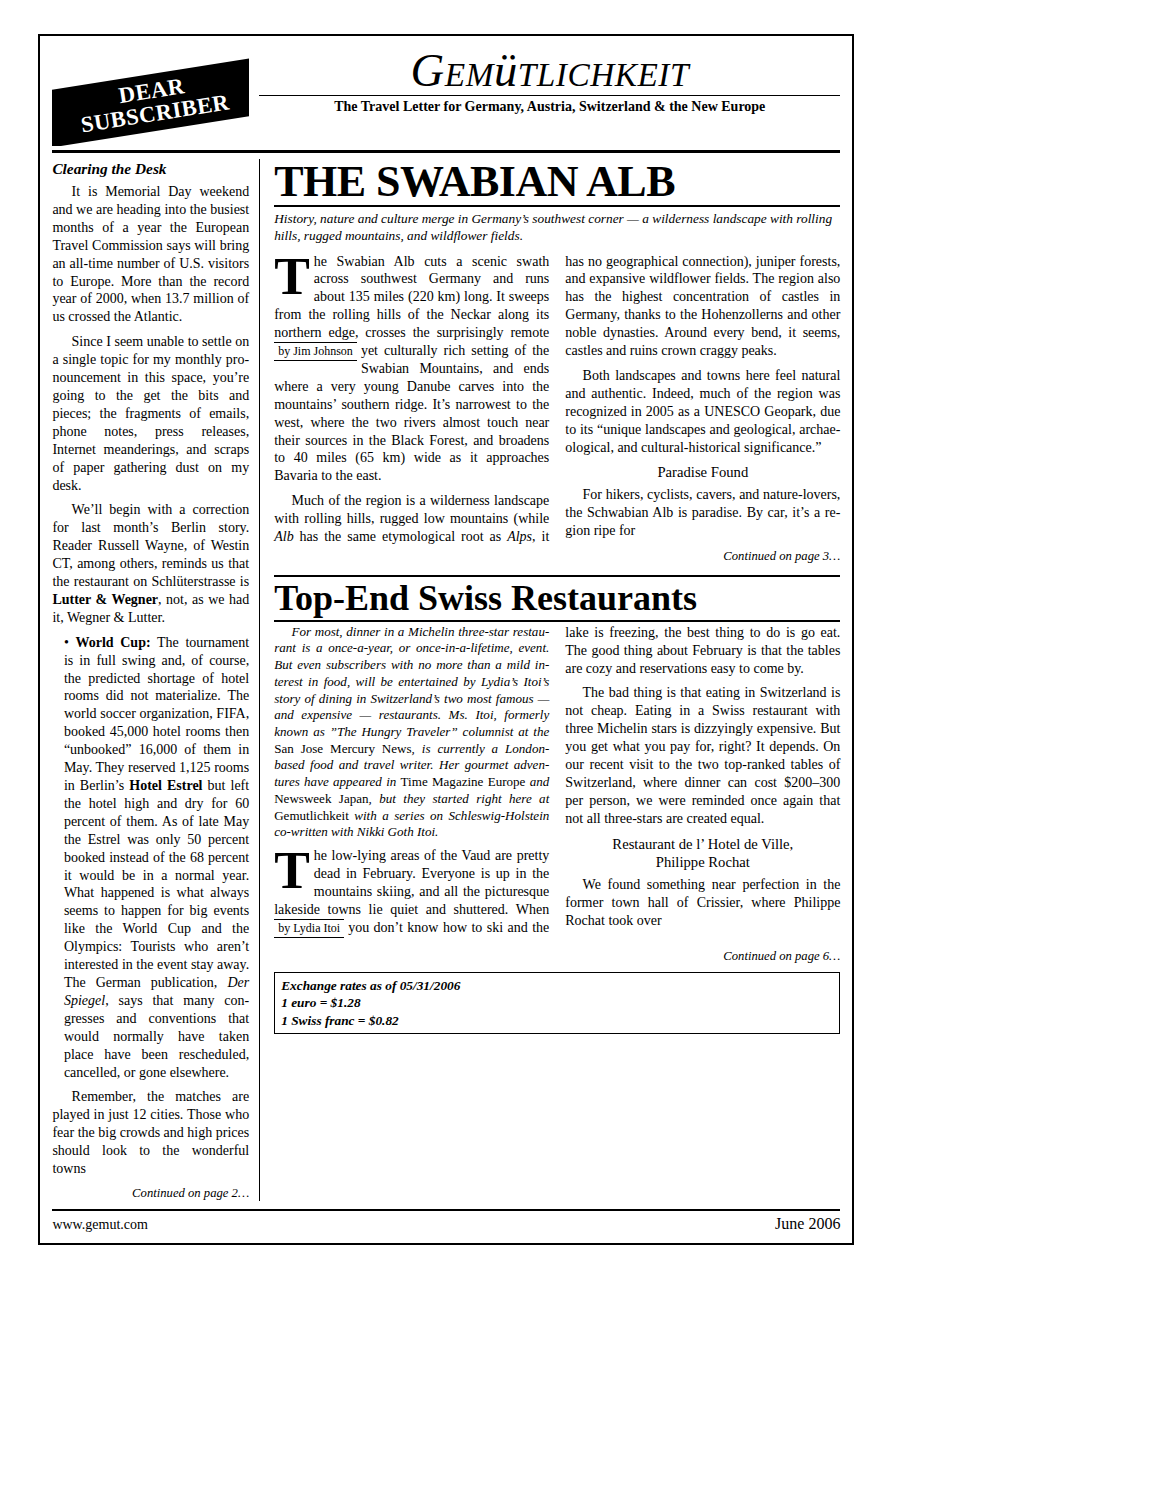DEAR SUBSCRIBER
GEMüTLICHKEIT
The Travel Letter for Germany, Austria, Switzerland & the New Europe
Clearing the Desk
It is Memorial Day weekend and we are heading into the busiest months of a year the European Travel Commission says will bring an all-time number of U.S. visitors to Europe. More than the record year of 2000, when 13.7 million of us crossed the Atlantic.
Since I seem unable to settle on a single topic for my monthly pronouncement in this space, you’re going to the get the bits and pieces; the fragments of emails, phone notes, press releases, Internet meanderings, and scraps of paper gathering dust on my desk.
We’ll begin with a correction for last month’s Berlin story. Reader Russell Wayne, of Westin CT, among others, reminds us that the restaurant on Schlüterstrasse is Lutter & Wegner, not, as we had it, Wegner & Lutter.
• World Cup: The tournament is in full swing and, of course, the predicted shortage of hotel rooms did not materialize. The world soccer organization, FIFA, booked 45,000 hotel rooms then “unbooked” 16,000 of them in May. They reserved 1,125 rooms in Berlin’s Hotel Estrel but left the hotel high and dry for 60 percent of them. As of late May the Estrel was only 50 percent booked instead of the 68 percent it would be in a normal year. What happened is what always seems to happen for big events like the World Cup and the Olympics: Tourists who aren’t interested in the event stay away. The German publication, Der Spiegel, says that many congresses and conventions that would normally have taken place have been rescheduled, cancelled, or gone elsewhere.
Remember, the matches are played in just 12 cities. Those who fear the big crowds and high prices should look to the wonderful towns
Continued on page 2…
THE SWABIAN ALB
History, nature and culture merge in Germany’s southwest corner — a wilderness landscape with rolling hills, rugged mountains, and wildflower fields.
The Swabian Alb cuts a scenic swath across southwest Germany and runs about 135 miles (220 km) long. It sweeps from the rolling hills of the Neckar along its northern edge, crosses the surprisingly remote yet culturally rich setting of by Jim Johnson the Swabian Mountains, and ends where a very young Danube carves into the mountains’ southern ridge. It’s narrowest to the west, where the two rivers almost touch near their sources in the Black Forest, and broadens to 40 miles (65 km) wide as it approaches Bavaria to the east.
Much of the region is a wilderness landscape with rolling hills, rugged low mountains (while Alb has the same etymological root as Alps, it has no geographical connection), juniper forests, and expansive wildflower fields. The region also has the highest concentration of castles in Germany, thanks to the Hohenzollerns and other noble dynasties. Around every bend, it seems, castles and ruins crown craggy peaks.
Both landscapes and towns here feel natural and authentic. Indeed, much of the region was recognized in 2005 as a UNESCO Geopark, due to its “unique landscapes and geological, archaeological, and cultural-historical significance.”
Paradise Found
For hikers, cyclists, cavers, and nature-lovers, the Schwabian Alb is paradise. By car, it’s a region ripe for
Continued on page 3…
Top-End Swiss Restaurants
For most, dinner in a Michelin three-star restaurant is a once-a-year, or once-in-a-lifetime, event. But even subscribers with no more than a mild interest in food, will be entertained by Lydia’s Itoi’s story of dining in Switzerland’s two most famous — and expensive — restaurants. Ms. Itoi, formerly known as ”The Hungry Traveler” columnist at the San Jose Mercury News, is currently a London-based food and travel writer. Her gourmet adventures have appeared in Time Magazine Europe and Newsweek Japan, but they started right here at Gemutlichkeit with a series on Schleswig-Holstein co-written with Nikki Goth Itoi.
The low-lying areas of the Vaud are pretty dead in February. Everyone is up in the mountains skiing, and all the picturesque lakeside towns lie quiet and shuttered. by Lydia Itoi When you don’t know how to ski and the lake is freezing, the best thing to do is go eat. The good thing about February is that the tables are cozy and reservations easy to come by.
The bad thing is that eating in Switzerland is not cheap. Eating in a Swiss restaurant with three Michelin stars is dizzyingly expensive. But you get what you pay for, right? It depends. On our recent visit to the two top-ranked tables of Switzerland, where dinner can cost $200–300 per person, we were reminded once again that not all three-stars are created equal.
Restaurant de l’ Hotel de Ville,
Philippe Rochat
We found something near perfection in the former town hall of Crissier, where Philippe Rochat took over
Continued on page 6…
Exchange rates as of 05/31/2006
1 euro = $1.28
1 Swiss franc = $0.82
www.gemut.com June 2006